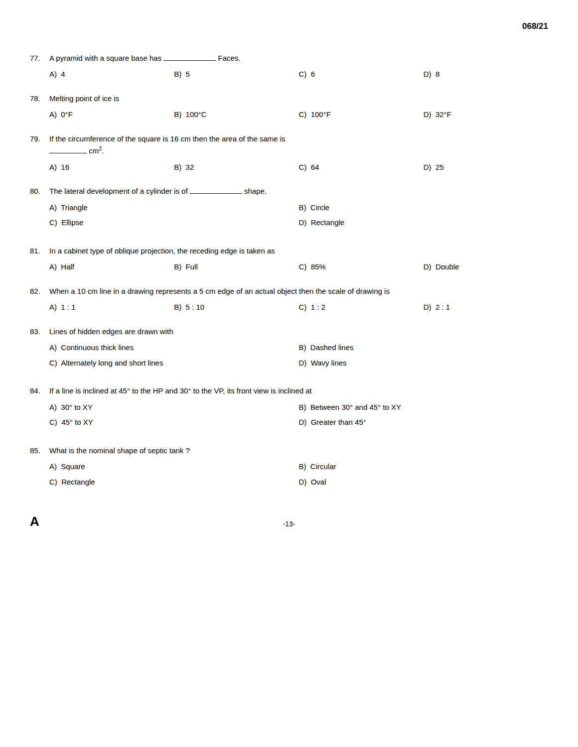068/21
77. A pyramid with a square base has Faces.
A) 4
B) 5
C) 6
D) 8
78. Melting point of ice is
A) 0°F
B) 100°C
C) 100°F
D) 32°F
79. If the circumference of the square is 16 cm then the area of the same is
cm2.
A) 16
B) 32
C) 64
D) 25
80. The lateral development of a cylinder is of shape.
A) Triangle
B) Circle
C) Ellipse
D) Rectangle
81. In a cabinet type of oblique projection, the receding edge is taken as
A) Half
B) Full
C) 85%
D) Double
82. When a 10 cm line in a drawing represents a 5 cm edge of an actual object then the scale of drawing is
A) 1 : 1
B) 5 : 10
C) 1 : 2
D) 2 : 1
83. Lines of hidden edges are drawn with
A) Continuous thick lines
B) Dashed lines
C) Alternately long and short lines
D) Wavy lines
84. If a line is inclined at 45° to the HP and 30° to the VP, its front view is inclined at
A) 30° to XY
B) Between 30° and 45° to XY
C) 45° to XY
D) Greater than 45°
85. What is the nominal shape of septic tank ?
A) Square
B) Circular
C) Rectangle
D) Oval
A -13-